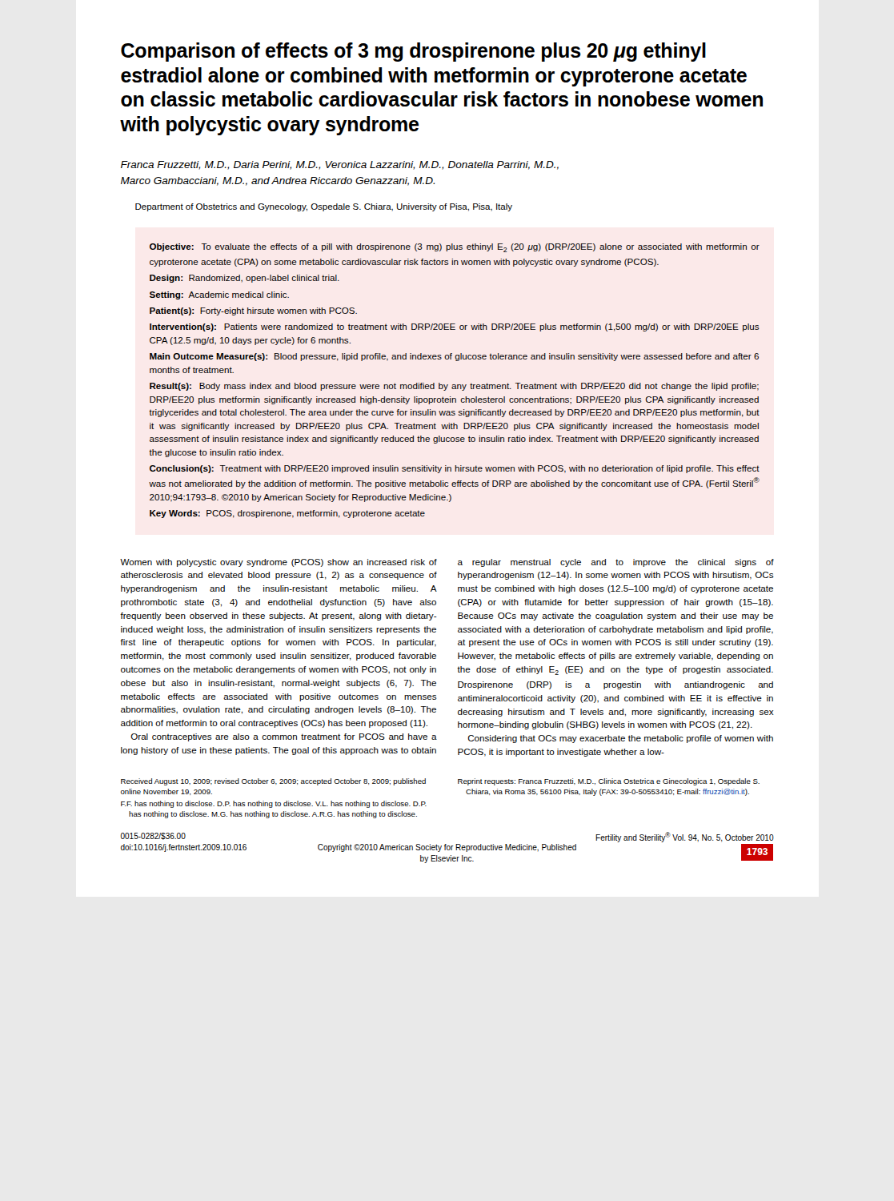Comparison of effects of 3 mg drospirenone plus 20 μg ethinyl estradiol alone or combined with metformin or cyproterone acetate on classic metabolic cardiovascular risk factors in nonobese women with polycystic ovary syndrome
Franca Fruzzetti, M.D., Daria Perini, M.D., Veronica Lazzarini, M.D., Donatella Parrini, M.D.,
Marco Gambacciani, M.D., and Andrea Riccardo Genazzani, M.D.
Department of Obstetrics and Gynecology, Ospedale S. Chiara, University of Pisa, Pisa, Italy
Objective: To evaluate the effects of a pill with drospirenone (3 mg) plus ethinyl E2 (20 μg) (DRP/20EE) alone or associated with metformin or cyproterone acetate (CPA) on some metabolic cardiovascular risk factors in women with polycystic ovary syndrome (PCOS).
Design: Randomized, open-label clinical trial.
Setting: Academic medical clinic.
Patient(s): Forty-eight hirsute women with PCOS.
Intervention(s): Patients were randomized to treatment with DRP/20EE or with DRP/20EE plus metformin (1,500 mg/d) or with DRP/20EE plus CPA (12.5 mg/d, 10 days per cycle) for 6 months.
Main Outcome Measure(s): Blood pressure, lipid profile, and indexes of glucose tolerance and insulin sensitivity were assessed before and after 6 months of treatment.
Result(s): Body mass index and blood pressure were not modified by any treatment. Treatment with DRP/EE20 did not change the lipid profile; DRP/EE20 plus metformin significantly increased high-density lipoprotein cholesterol concentrations; DRP/EE20 plus CPA significantly increased triglycerides and total cholesterol. The area under the curve for insulin was significantly decreased by DRP/EE20 and DRP/EE20 plus metformin, but it was significantly increased by DRP/EE20 plus CPA. Treatment with DRP/EE20 plus CPA significantly increased the homeostasis model assessment of insulin resistance index and significantly reduced the glucose to insulin ratio index. Treatment with DRP/EE20 significantly increased the glucose to insulin ratio index.
Conclusion(s): Treatment with DRP/EE20 improved insulin sensitivity in hirsute women with PCOS, with no deterioration of lipid profile. This effect was not ameliorated by the addition of metformin. The positive metabolic effects of DRP are abolished by the concomitant use of CPA. (Fertil Steril® 2010;94:1793–8. ©2010 by American Society for Reproductive Medicine.)
Key Words: PCOS, drospirenone, metformin, cyproterone acetate
Women with polycystic ovary syndrome (PCOS) show an increased risk of atherosclerosis and elevated blood pressure (1, 2) as a consequence of hyperandrogenism and the insulin-resistant metabolic milieu. A prothrombotic state (3, 4) and endothelial dysfunction (5) have also frequently been observed in these subjects. At present, along with dietary-induced weight loss, the administration of insulin sensitizers represents the first line of therapeutic options for women with PCOS. In particular, metformin, the most commonly used insulin sensitizer, produced favorable outcomes on the metabolic derangements of women with PCOS, not only in obese but also in insulin-resistant, normal-weight subjects (6, 7). The metabolic effects are associated with positive outcomes on menses abnormalities, ovulation rate, and circulating androgen levels (8–10). The addition of metformin to oral contraceptives (OCs) has been proposed (11).
Oral contraceptives are also a common treatment for PCOS and have a long history of use in these patients. The goal of this approach was to obtain a regular menstrual cycle and to improve the clinical signs of hyperandrogenism (12–14). In some women with PCOS with hirsutism, OCs must be combined with high doses (12.5–100 mg/d) of cyproterone acetate (CPA) or with flutamide for better suppression of hair growth (15–18). Because OCs may activate the coagulation system and their use may be associated with a deterioration of carbohydrate metabolism and lipid profile, at present the use of OCs in women with PCOS is still under scrutiny (19). However, the metabolic effects of pills are extremely variable, depending on the dose of ethinyl E2 (EE) and on the type of progestin associated. Drospirenone (DRP) is a progestin with antiandrogenic and antimineralocorticoid activity (20), and combined with EE it is effective in decreasing hirsutism and T levels and, more significantly, increasing sex hormone–binding globulin (SHBG) levels in women with PCOS (21, 22).
Considering that OCs may exacerbate the metabolic profile of women with PCOS, it is important to investigate whether a low-
Received August 10, 2009; revised October 6, 2009; accepted October 8, 2009; published online November 19, 2009.
F.F. has nothing to disclose. D.P. has nothing to disclose. V.L. has nothing to disclose. D.P. has nothing to disclose. M.G. has nothing to disclose. A.R.G. has nothing to disclose.
Reprint requests: Franca Fruzzetti, M.D., Clinica Ostetrica e Ginecologica 1, Ospedale S. Chiara, via Roma 35, 56100 Pisa, Italy (FAX: 39-0-50553410; E-mail: ffruzzi@tin.it).
0015-0282/$36.00
doi:10.1016/j.fertnstert.2009.10.016
Copyright ©2010 American Society for Reproductive Medicine, Published by Elsevier Inc.
Fertility and Sterility® Vol. 94, No. 5, October 2010
1793